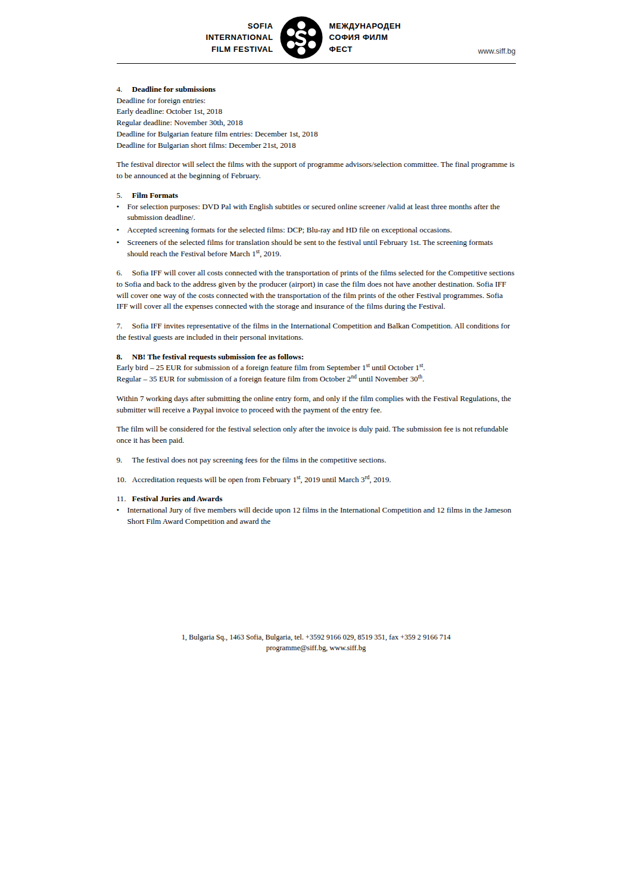Sofia
International
Film Festival
Международен
София Филм
Фест
www.siff.bg
4. Deadline for submissions
Deadline for foreign entries:
Early deadline: October 1st, 2018
Regular deadline: November 30th, 2018
Deadline for Bulgarian feature film entries: December 1st, 2018
Deadline for Bulgarian short films: December 21st, 2018
The festival director will select the films with the support of programme advisors/selection committee. The final programme is to be announced at the beginning of February.
5. Film Formats
For selection purposes: DVD Pal with English subtitles or secured online screener /valid at least three months after the submission deadline/.
Accepted screening formats for the selected films: DCP; Blu-ray and HD file on exceptional occasions.
Screeners of the selected films for translation should be sent to the festival until February 1st. The screening formats should reach the Festival before March 1st, 2019.
6. Sofia IFF will cover all costs connected with the transportation of prints of the films selected for the Competitive sections to Sofia and back to the address given by the producer (airport) in case the film does not have another destination. Sofia IFF will cover one way of the costs connected with the transportation of the film prints of the other Festival programmes. Sofia IFF will cover all the expenses connected with the storage and insurance of the films during the Festival.
7. Sofia IFF invites representative of the films in the International Competition and Balkan Competition. All conditions for the festival guests are included in their personal invitations.
8. NB! The festival requests submission fee as follows:
Early bird – 25 EUR for submission of a foreign feature film from September 1st until October 1st.
Regular – 35 EUR for submission of a foreign feature film from October 2nd until November 30th.
Within 7 working days after submitting the online entry form, and only if the film complies with the Festival Regulations, the submitter will receive a Paypal invoice to proceed with the payment of the entry fee.
The film will be considered for the festival selection only after the invoice is duly paid. The submission fee is not refundable once it has been paid.
9. The festival does not pay screening fees for the films in the competitive sections.
10. Accreditation requests will be open from February 1st, 2019 until March 3rd, 2019.
11. Festival Juries and Awards
International Jury of five members will decide upon 12 films in the International Competition and 12 films in the Jameson Short Film Award Competition and award the
1, Bulgaria Sq., 1463 Sofia, Bulgaria, tel. +3592 9166 029, 8519 351, fax +359 2 9166 714
programme@siff.bg, www.siff.bg